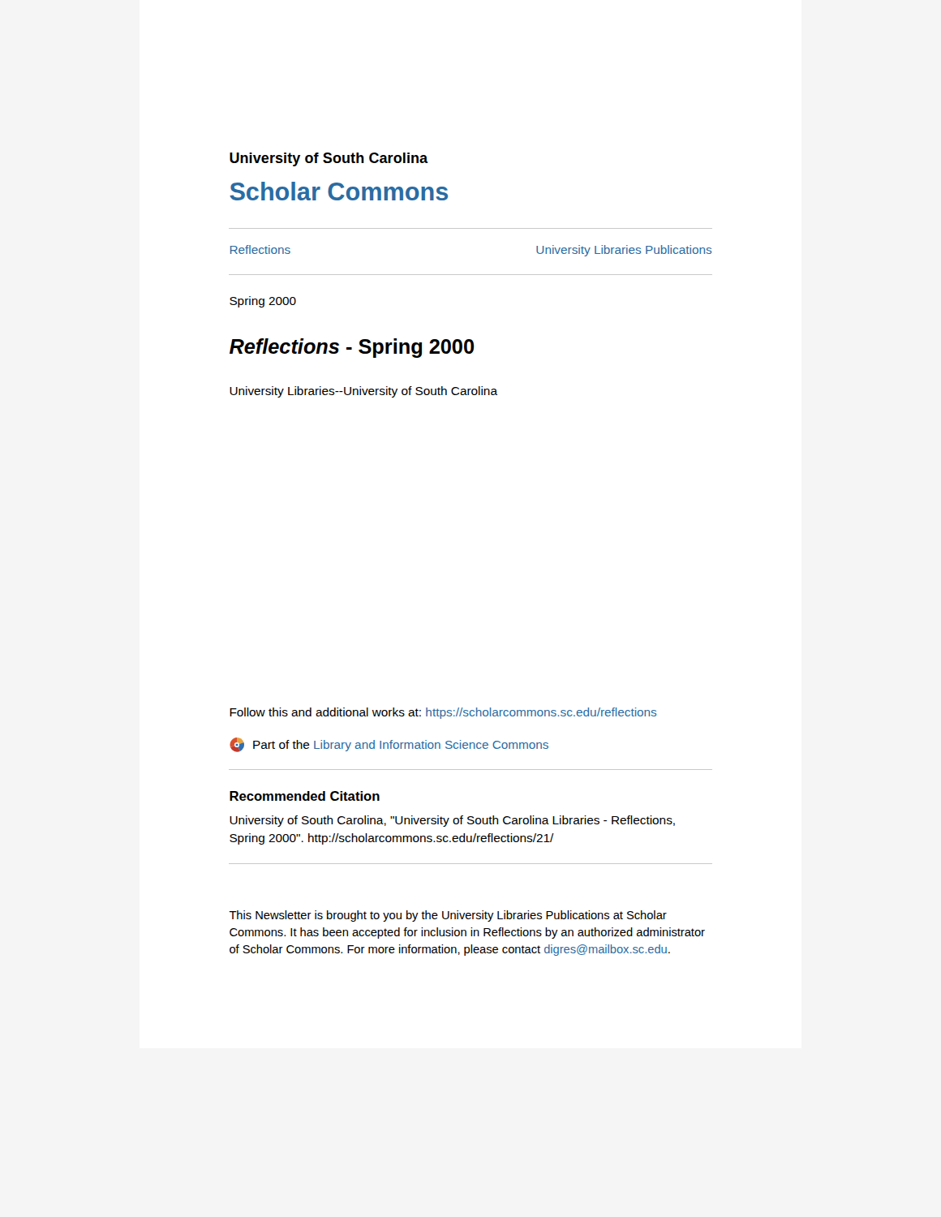University of South Carolina
Scholar Commons
Reflections University Libraries Publications
Spring 2000
Reflections - Spring 2000
University Libraries--University of South Carolina
Follow this and additional works at: https://scholarcommons.sc.edu/reflections
Part of the Library and Information Science Commons
Recommended Citation
University of South Carolina, "University of South Carolina Libraries - Reflections, Spring 2000". http://scholarcommons.sc.edu/reflections/21/
This Newsletter is brought to you by the University Libraries Publications at Scholar Commons. It has been accepted for inclusion in Reflections by an authorized administrator of Scholar Commons. For more information, please contact digres@mailbox.sc.edu.